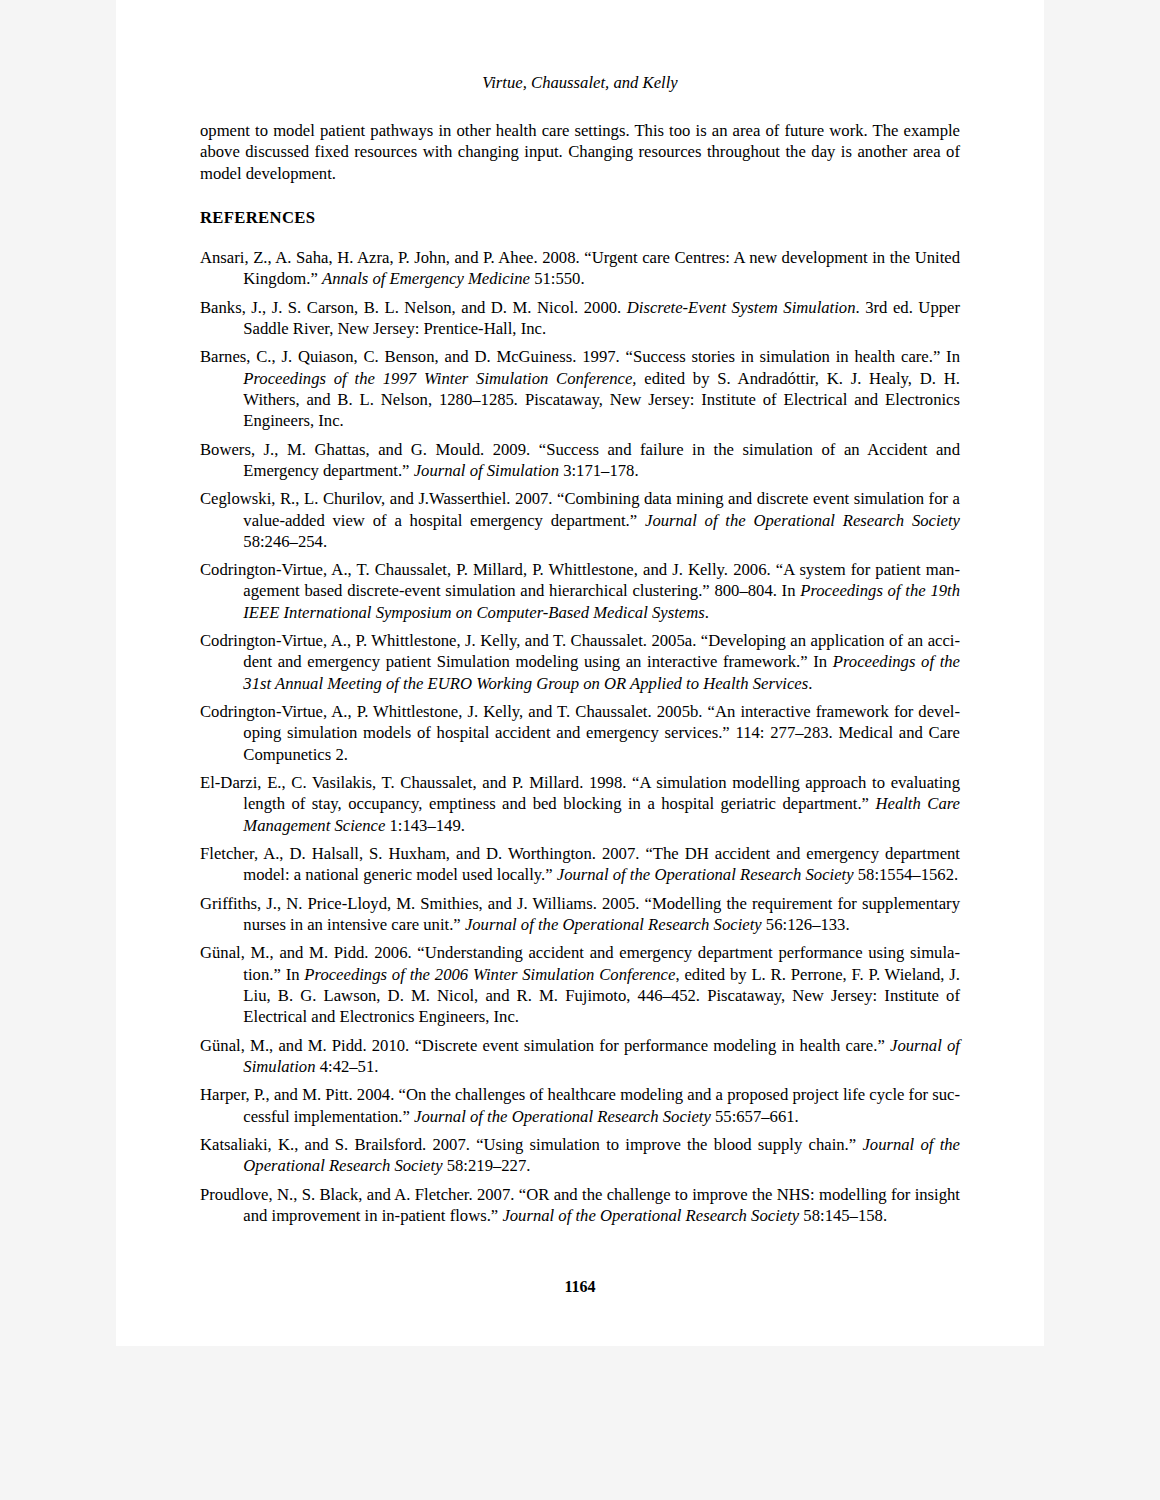Virtue, Chaussalet, and Kelly
opment to model patient pathways in other health care settings. This too is an area of future work. The example above discussed fixed resources with changing input. Changing resources throughout the day is another area of model development.
REFERENCES
Ansari, Z., A. Saha, H. Azra, P. John, and P. Ahee. 2008. “Urgent care Centres: A new development in the United Kingdom.” Annals of Emergency Medicine 51:550.
Banks, J., J. S. Carson, B. L. Nelson, and D. M. Nicol. 2000. Discrete-Event System Simulation. 3rd ed. Upper Saddle River, New Jersey: Prentice-Hall, Inc.
Barnes, C., J. Quiason, C. Benson, and D. McGuiness. 1997. “Success stories in simulation in health care.” In Proceedings of the 1997 Winter Simulation Conference, edited by S. Andradóttir, K. J. Healy, D. H. Withers, and B. L. Nelson, 1280–1285. Piscataway, New Jersey: Institute of Electrical and Electronics Engineers, Inc.
Bowers, J., M. Ghattas, and G. Mould. 2009. “Success and failure in the simulation of an Accident and Emergency department.” Journal of Simulation 3:171–178.
Ceglowski, R., L. Churilov, and J.Wasserthiel. 2007. “Combining data mining and discrete event simulation for a value-added view of a hospital emergency department.” Journal of the Operational Research Society 58:246–254.
Codrington-Virtue, A., T. Chaussalet, P. Millard, P. Whittlestone, and J. Kelly. 2006. “A system for patient management based discrete-event simulation and hierarchical clustering.” 800–804. In Proceedings of the 19th IEEE International Symposium on Computer-Based Medical Systems.
Codrington-Virtue, A., P. Whittlestone, J. Kelly, and T. Chaussalet. 2005a. “Developing an application of an accident and emergency patient Simulation modeling using an interactive framework.” In Proceedings of the 31st Annual Meeting of the EURO Working Group on OR Applied to Health Services.
Codrington-Virtue, A., P. Whittlestone, J. Kelly, and T. Chaussalet. 2005b. “An interactive framework for developing simulation models of hospital accident and emergency services.” 114: 277–283. Medical and Care Compunetics 2.
El-Darzi, E., C. Vasilakis, T. Chaussalet, and P. Millard. 1998. “A simulation modelling approach to evaluating length of stay, occupancy, emptiness and bed blocking in a hospital geriatric department.” Health Care Management Science 1:143–149.
Fletcher, A., D. Halsall, S. Huxham, and D. Worthington. 2007. “The DH accident and emergency department model: a national generic model used locally.” Journal of the Operational Research Society 58:1554–1562.
Griffiths, J., N. Price-Lloyd, M. Smithies, and J. Williams. 2005. “Modelling the requirement for supplementary nurses in an intensive care unit.” Journal of the Operational Research Society 56:126–133.
Günal, M., and M. Pidd. 2006. “Understanding accident and emergency department performance using simulation.” In Proceedings of the 2006 Winter Simulation Conference, edited by L. R. Perrone, F. P. Wieland, J. Liu, B. G. Lawson, D. M. Nicol, and R. M. Fujimoto, 446–452. Piscataway, New Jersey: Institute of Electrical and Electronics Engineers, Inc.
Günal, M., and M. Pidd. 2010. “Discrete event simulation for performance modeling in health care.” Journal of Simulation 4:42–51.
Harper, P., and M. Pitt. 2004. “On the challenges of healthcare modeling and a proposed project life cycle for successful implementation.” Journal of the Operational Research Society 55:657–661.
Katsaliaki, K., and S. Brailsford. 2007. “Using simulation to improve the blood supply chain.” Journal of the Operational Research Society 58:219–227.
Proudlove, N., S. Black, and A. Fletcher. 2007. “OR and the challenge to improve the NHS: modelling for insight and improvement in in-patient flows.” Journal of the Operational Research Society 58:145–158.
1164